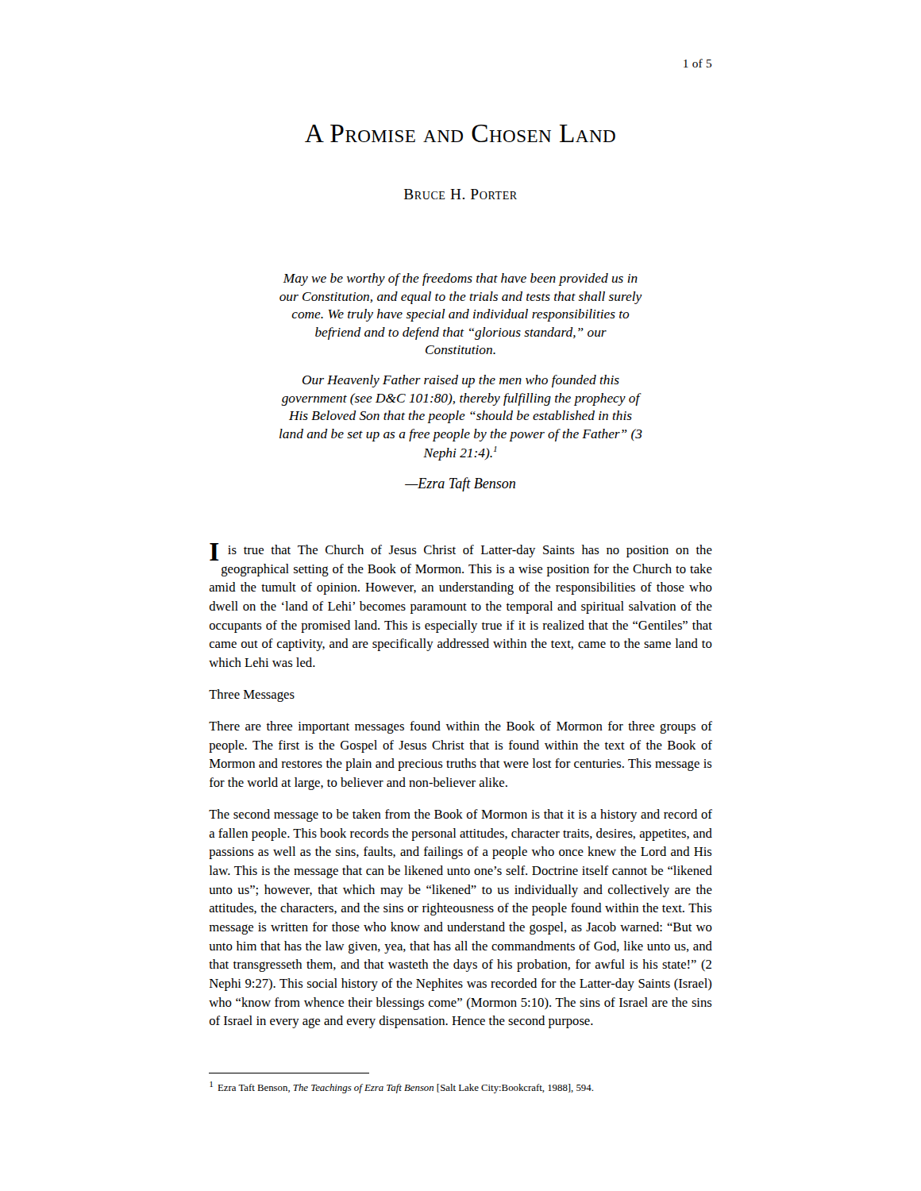1 of 5
A Promise and Chosen Land
Bruce H. Porter
May we be worthy of the freedoms that have been provided us in our Constitution, and equal to the trials and tests that shall surely come. We truly have special and individual responsibilities to befriend and to defend that “glorious standard,” our Constitution.
Our Heavenly Father raised up the men who founded this government (see D&C 101:80), thereby fulfilling the prophecy of His Beloved Son that the people “should be established in this land and be set up as a free people by the power of the Father” (3 Nephi 21:4).1
—Ezra Taft Benson
It is true that The Church of Jesus Christ of Latter-day Saints has no position on the geographical setting of the Book of Mormon. This is a wise position for the Church to take amid the tumult of opinion. However, an understanding of the responsibilities of those who dwell on the ‘land of Lehi’ becomes paramount to the temporal and spiritual salvation of the occupants of the promised land. This is especially true if it is realized that the “Gentiles” that came out of captivity, and are specifically addressed within the text, came to the same land to which Lehi was led.
Three Messages
There are three important messages found within the Book of Mormon for three groups of people. The first is the Gospel of Jesus Christ that is found within the text of the Book of Mormon and restores the plain and precious truths that were lost for centuries. This message is for the world at large, to believer and non-believer alike.
The second message to be taken from the Book of Mormon is that it is a history and record of a fallen people. This book records the personal attitudes, character traits, desires, appetites, and passions as well as the sins, faults, and failings of a people who once knew the Lord and His law. This is the message that can be likened unto one’s self. Doctrine itself cannot be “likened unto us”; however, that which may be “likened” to us individually and collectively are the attitudes, the characters, and the sins or righteousness of the people found within the text. This message is written for those who know and understand the gospel, as Jacob warned: “But wo unto him that has the law given, yea, that has all the commandments of God, like unto us, and that transgresseth them, and that wasteth the days of his probation, for awful is his state!” (2 Nephi 9:27). This social history of the Nephites was recorded for the Latter-day Saints (Israel) who “know from whence their blessings come” (Mormon 5:10). The sins of Israel are the sins of Israel in every age and every dispensation. Hence the second purpose.
1 Ezra Taft Benson, The Teachings of Ezra Taft Benson [Salt Lake City:Bookcraft, 1988], 594.